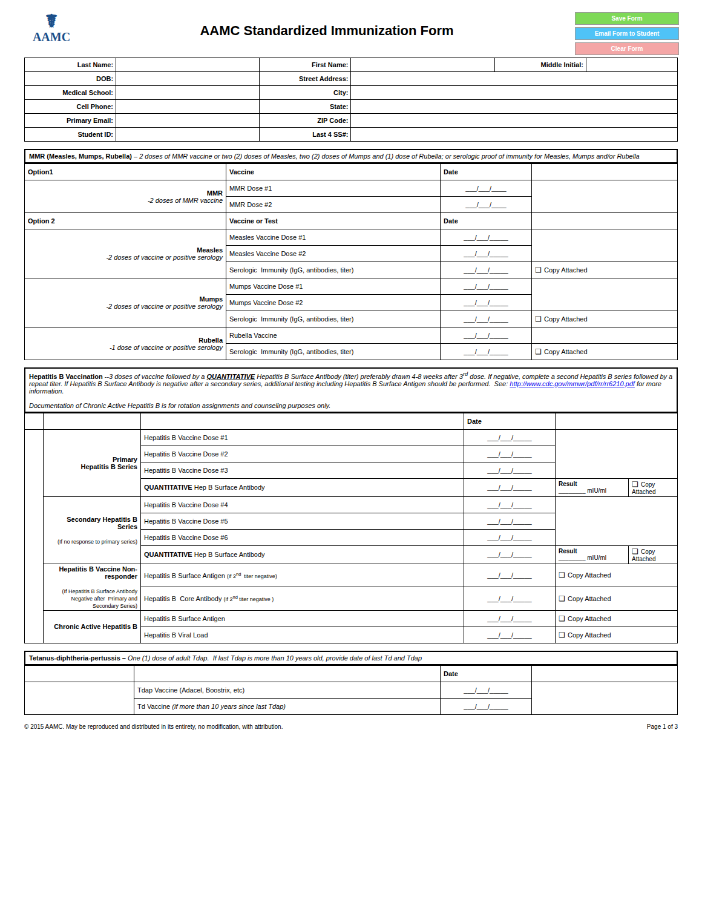Save Form
Email Form to Student
Clear Form
☤ AAMC
AAMC Standardized Immunization Form
| Last Name: | | First Name: | | Middle Initial: | |
| DOB: | | Street Address: | |
| Medical School: | | City: | |
| Cell Phone: | | State: | |
| Primary Email: | | ZIP Code: | |
| Student ID: | | Last 4 SS#: | |
MMR (Measles, Mumps, Rubella) – 2 doses of MMR vaccine or two (2) doses of Measles, two (2) doses of Mumps and (1) dose of Rubella; or serologic proof of immunity for Measles, Mumps and/or Rubella
| Option1 | Vaccine | Date | |
| --- | --- | --- | --- |
| MMR -2 doses of MMR vaccine | MMR Dose #1 | ___/___/____ | |
| MMR Dose #2 | ___/___/____ |
| Option 2 | Vaccine or Test | Date | |
| Measles -2 doses of vaccine or positive serology | Measles Vaccine Dose #1 | ___/___/_____ | |
| Measles Vaccine Dose #2 | ___/___/_____ |
| Serologic Immunity (IgG, antibodies, titer) | ___/___/_____ | Copy Attached |
| Mumps -2 doses of vaccine or positive serology | Mumps Vaccine Dose #1 | ___/___/_____ | |
| Mumps Vaccine Dose #2 | ___/___/_____ |
| Serologic Immunity (IgG, antibodies, titer) | ___/___/_____ | Copy Attached |
| Rubella -1 dose of vaccine or positive serology | Rubella Vaccine | ___/___/_____ | |
| Serologic Immunity (IgG, antibodies, titer) | ___/___/_____ | Copy Attached |
Hepatitis B Vaccination --3 doses of vaccine followed by a QUANTITATIVE Hepatitis B Surface Antibody (titer) preferably drawn 4-8 weeks after 3rd dose. If negative, complete a second Hepatitis B series followed by a repeat titer. If Hepatitis B Surface Antibody is negative after a secondary series, additional testing including Hepatitis B Surface Antigen should be performed. See: http://www.cdc.gov/mmwr/pdf/rr/rr6210.pdf for more information.
Documentation of Chronic Active Hepatitis B is for rotation assignments and counseling purposes only.
| | | | Date | |
| --- | --- | --- | --- | --- |
| | Primary Hepatitis B Series | Hepatitis B Vaccine Dose #1 | ___/___/_____ | |
| Hepatitis B Vaccine Dose #2 | ___/___/_____ |
| Hepatitis B Vaccine Dose #3 | ___/___/_____ |
| QUANTITATIVE Hep B Surface Antibody | ___/___/_____ | Result ________ mIU/ml | Copy Attached |
| Secondary Hepatitis B Series (If no response to primary series) | Hepatitis B Vaccine Dose #4 | ___/___/_____ | |
| Hepatitis B Vaccine Dose #5 | ___/___/_____ |
| Hepatitis B Vaccine Dose #6 | ___/___/_____ |
| QUANTITATIVE Hep B Surface Antibody | ___/___/_____ | Result ________ mIU/ml | Copy Attached |
| Hepatitis B Vaccine Non-responder (If Hepatitis B Surface Antibody Negative after Primary and Secondary Series) | Hepatitis B Surface Antigen (if 2 nd titer negative) | ___/___/_____ | Copy Attached |
| Hepatitis B Core Antibody (if 2 nd titer negative ) | ___/___/_____ | Copy Attached |
| Chronic Active Hepatitis B | Hepatitis B Surface Antigen | ___/___/_____ | Copy Attached |
| Hepatitis B Viral Load | ___/___/_____ | Copy Attached |
Tetanus-diphtheria-pertussis – One (1) dose of adult Tdap. If last Tdap is more than 10 years old, provide date of last Td and Tdap
| | | Date | |
| --- | --- | --- | --- |
| | Tdap Vaccine (Adacel, Boostrix, etc) | ___/___/_____ | |
| Td Vaccine (if more than 10 years since last Tdap) | ___/___/_____ |
© 2015 AAMC. May be reproduced and distributed in its entirety, no modification, with attribution.
Page 1 of 3